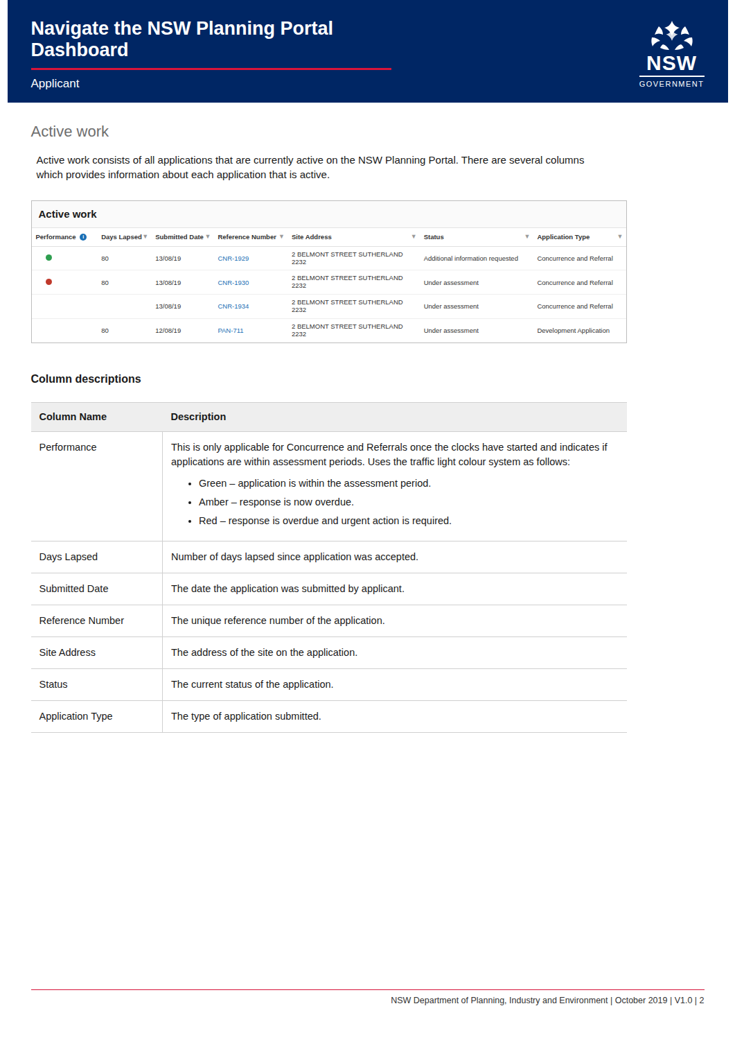Navigate the NSW Planning Portal Dashboard
Applicant
NSW
GOVERNMENT
Active work
Active work consists of all applications that are currently active on the NSW Planning Portal. There are several columns which provides information about each application that is active.
Active work
| Performance i | Days Lapsed ▼ | Submitted Date ▼ | Reference Number ▼ | Site Address ▼ | Status ▼ | Application Type ▼ |
| --- | --- | --- | --- | --- | --- | --- |
| | 80 | 13/08/19 | CNR-1929 | 2 BELMONT STREET SUTHERLAND 2232 | Additional information requested | Concurrence and Referral |
| | 80 | 13/08/19 | CNR-1930 | 2 BELMONT STREET SUTHERLAND 2232 | Under assessment | Concurrence and Referral |
| | | 13/08/19 | CNR-1934 | 2 BELMONT STREET SUTHERLAND 2232 | Under assessment | Concurrence and Referral |
| | 80 | 12/08/19 | PAN-711 | 2 BELMONT STREET SUTHERLAND 2232 | Under assessment | Development Application |
Column descriptions
| Column Name | Description |
| --- | --- |
| Performance | This is only applicable for Concurrence and Referrals once the clocks have started and indicates if applications are within assessment periods. Uses the traffic light colour system as follows: Green – application is within the assessment period. Amber – response is now overdue. Red – response is overdue and urgent action is required. |
| Days Lapsed | Number of days lapsed since application was accepted. |
| Submitted Date | The date the application was submitted by applicant. |
| Reference Number | The unique reference number of the application. |
| Site Address | The address of the site on the application. |
| Status | The current status of the application. |
| Application Type | The type of application submitted. |
NSW Department of Planning, Industry and Environment | October 2019 | V1.0 | 2